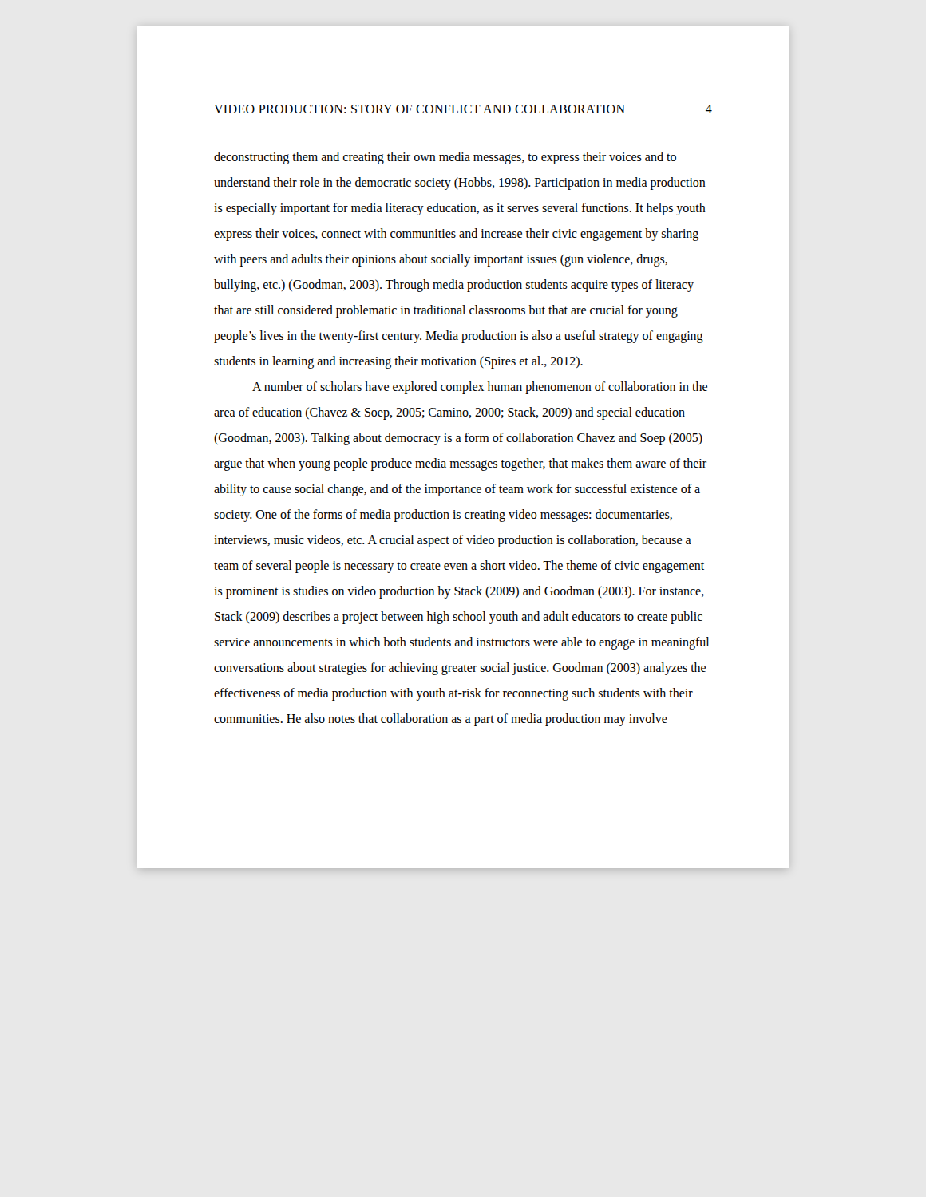Video Production: Story of Conflict and Collaboration 4
deconstructing them and creating their own media messages, to express their voices and to understand their role in the democratic society (Hobbs, 1998). Participation in media production is especially important for media literacy education, as it serves several functions. It helps youth express their voices, connect with communities and increase their civic engagement by sharing with peers and adults their opinions about socially important issues (gun violence, drugs, bullying, etc.) (Goodman, 2003). Through media production students acquire types of literacy that are still considered problematic in traditional classrooms but that are crucial for young people’s lives in the twenty-first century. Media production is also a useful strategy of engaging students in learning and increasing their motivation (Spires et al., 2012).
A number of scholars have explored complex human phenomenon of collaboration in the area of education (Chavez & Soep, 2005; Camino, 2000; Stack, 2009) and special education (Goodman, 2003). Talking about democracy is a form of collaboration Chavez and Soep (2005) argue that when young people produce media messages together, that makes them aware of their ability to cause social change, and of the importance of team work for successful existence of a society. One of the forms of media production is creating video messages: documentaries, interviews, music videos, etc. A crucial aspect of video production is collaboration, because a team of several people is necessary to create even a short video. The theme of civic engagement is prominent is studies on video production by Stack (2009) and Goodman (2003). For instance, Stack (2009) describes a project between high school youth and adult educators to create public service announcements in which both students and instructors were able to engage in meaningful conversations about strategies for achieving greater social justice. Goodman (2003) analyzes the effectiveness of media production with youth at-risk for reconnecting such students with their communities. He also notes that collaboration as a part of media production may involve